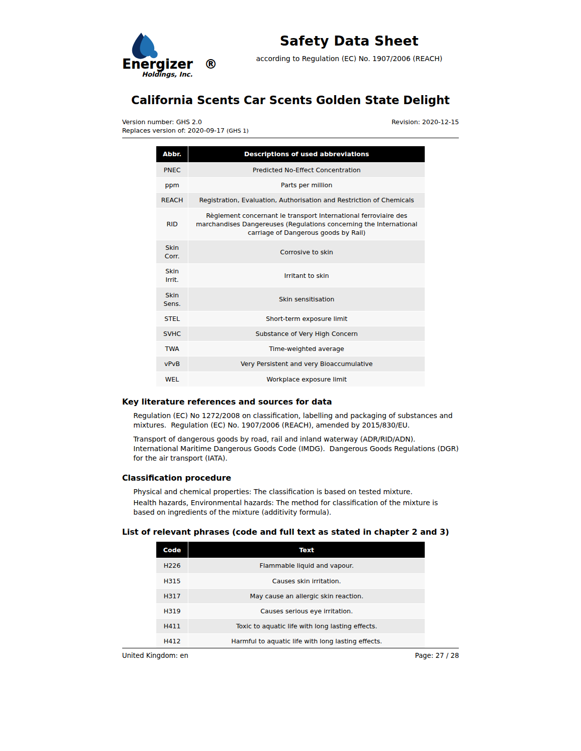Energizer Energizer ® Holdings, Inc.
Safety Data Sheet
according to Regulation (EC) No. 1907/2006 (REACH)
California Scents Car Scents Golden State Delight
Version number: GHS 2.0
Replaces version of: 2020-09-17 (GHS 1)
Revision: 2020-12-15
| Abbr. | Descriptions of used abbreviations |
| --- | --- |
| PNEC | Predicted No-Effect Concentration |
| ppm | Parts per million |
| REACH | Registration, Evaluation, Authorisation and Restriction of Chemicals |
| RID | Règlement concernant le transport International ferroviaire des marchandises Dangereuses (Regulations concerning the International carriage of Dangerous goods by Rail) |
| Skin Corr. | Corrosive to skin |
| Skin Irrit. | Irritant to skin |
| Skin Sens. | Skin sensitisation |
| STEL | Short-term exposure limit |
| SVHC | Substance of Very High Concern |
| TWA | Time-weighted average |
| vPvB | Very Persistent and very Bioaccumulative |
| WEL | Workplace exposure limit |
Key literature references and sources for data
Regulation (EC) No 1272/2008 on classification, labelling and packaging of substances and mixtures. Regulation (EC) No. 1907/2006 (REACH), amended by 2015/830/EU.
Transport of dangerous goods by road, rail and inland waterway (ADR/RID/ADN). International Maritime Dangerous Goods Code (IMDG). Dangerous Goods Regulations (DGR) for the air transport (IATA).
Classification procedure
Physical and chemical properties: The classification is based on tested mixture.
Health hazards, Environmental hazards: The method for classification of the mixture is based on ingredients of the mixture (additivity formula).
List of relevant phrases (code and full text as stated in chapter 2 and 3)
| Code | Text |
| --- | --- |
| H226 | Flammable liquid and vapour. |
| H315 | Causes skin irritation. |
| H317 | May cause an allergic skin reaction. |
| H319 | Causes serious eye irritation. |
| H411 | Toxic to aquatic life with long lasting effects. |
| H412 | Harmful to aquatic life with long lasting effects. |
United Kingdom: en
Page: 27 / 28